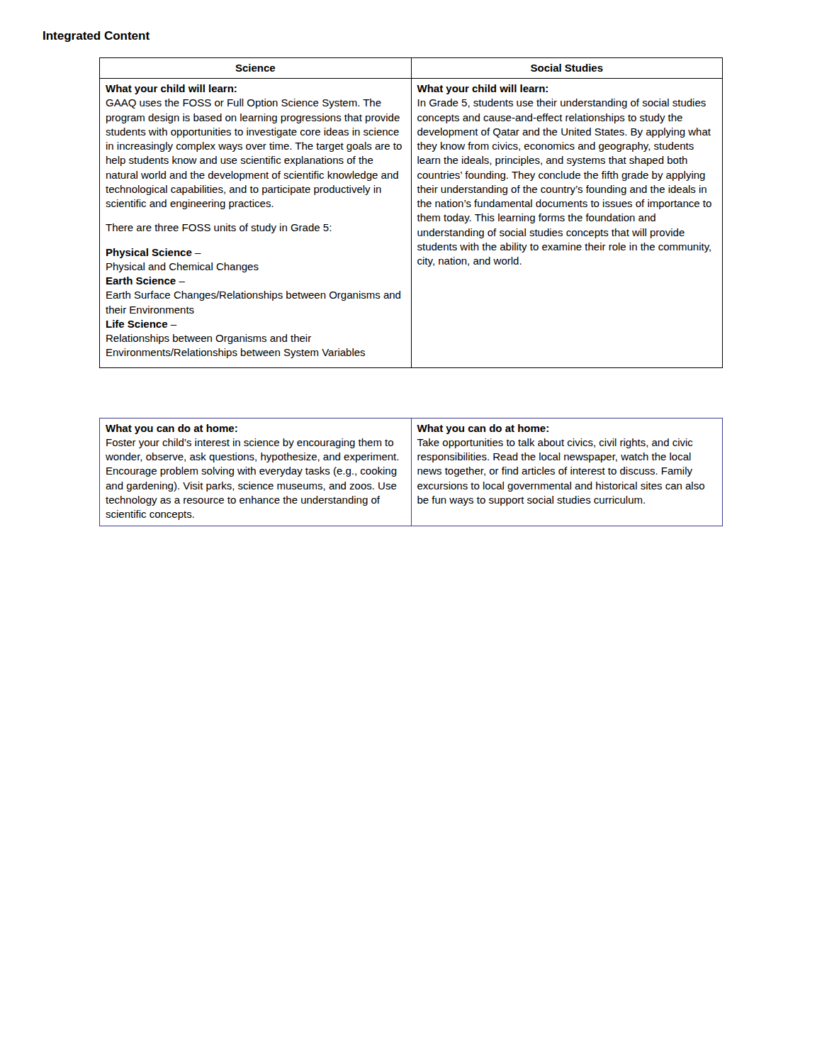Integrated Content
| Science | Social Studies |
| --- | --- |
| What your child will learn: GAAQ uses the FOSS or Full Option Science System. The program design is based on learning progressions that provide students with opportunities to investigate core ideas in science in increasingly complex ways over time. The target goals are to help students know and use scientific explanations of the natural world and the development of scientific knowledge and technological capabilities, and to participate productively in scientific and engineering practices. There are three FOSS units of study in Grade 5: Physical Science – Physical and Chemical Changes Earth Science – Earth Surface Changes/Relationships between Organisms and their Environments Life Science – Relationships between Organisms and their Environments/Relationships between System Variables | What your child will learn: In Grade 5, students use their understanding of social studies concepts and cause-and-effect relationships to study the development of Qatar and the United States. By applying what they know from civics, economics and geography, students learn the ideals, principles, and systems that shaped both countries’ founding. They conclude the fifth grade by applying their understanding of the country’s founding and the ideals in the nation’s fundamental documents to issues of importance to them today. This learning forms the foundation and understanding of social studies concepts that will provide students with the ability to examine their role in the community, city, nation, and world. |
| What you can do at home: Foster your child’s interest in science by encouraging them to wonder, observe, ask questions, hypothesize, and experiment. Encourage problem solving with everyday tasks (e.g., cooking and gardening). Visit parks, science museums, and zoos. Use technology as a resource to enhance the understanding of scientific concepts. | What you can do at home: Take opportunities to talk about civics, civil rights, and civic responsibilities. Read the local newspaper, watch the local news together, or find articles of interest to discuss. Family excursions to local governmental and historical sites can also be fun ways to support social studies curriculum. |